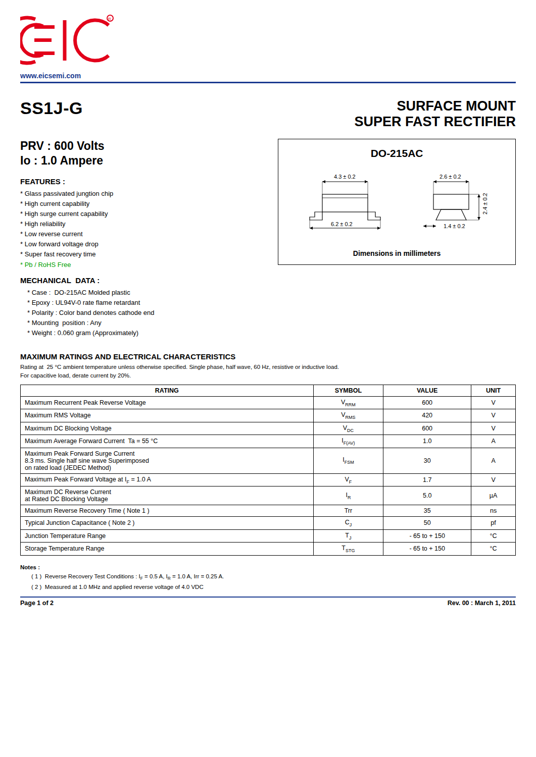R
www.eicsemi.com
SS1J-G
SURFACE MOUNT
SUPER FAST RECTIFIER
PRV : 600 Volts
Io : 1.0 Ampere
FEATURES :
Glass passivated jungtion chip
High current capability
High surge current capability
High reliability
Low reverse current
Low forward voltage drop
Super fast recovery time
Pb / RoHS Free
MECHANICAL DATA :
Case : DO-215AC Molded plastic
Epoxy : UL94V-0 rate flame retardant
Polarity : Color band denotes cathode end
Mounting position : Any
Weight : 0.060 gram (Approximately)
DO-215AC
4.3 ± 0.2 6.2 ± 0.2 2.6 ± 0.2 2.4 ± 0.2 1.4 ± 0.2
Dimensions in millimeters
MAXIMUM RATINGS AND ELECTRICAL CHARACTERISTICS
Rating at 25 °C ambient temperature unless otherwise specified. Single phase, half wave, 60 Hz, resistive or inductive load.
For capacitive load, derate current by 20%.
| RATING | SYMBOL | VALUE | UNIT |
| --- | --- | --- | --- |
| Maximum Recurrent Peak Reverse Voltage | V RRM | 600 | V |
| Maximum RMS Voltage | V RMS | 420 | V |
| Maximum DC Blocking Voltage | V DC | 600 | V |
| Maximum Average Forward Current Ta = 55 °C | I F(AV) | 1.0 | A |
| Maximum Peak Forward Surge Current 8.3 ms. Single half sine wave Superimposed on rated load (JEDEC Method) | I FSM | 30 | A |
| Maximum Peak Forward Voltage at I F = 1.0 A | V F | 1.7 | V |
| Maximum DC Reverse Current at Rated DC Blocking Voltage | I R | 5.0 | µA |
| Maximum Reverse Recovery Time ( Note 1 ) | Trr | 35 | ns |
| Typical Junction Capacitance ( Note 2 ) | C J | 50 | pf |
| Junction Temperature Range | T J | - 65 to + 150 | °C |
| Storage Temperature Range | T STG | - 65 to + 150 | °C |
Notes :
( 1 ) Reverse Recovery Test Conditions : IF = 0.5 A, IR = 1.0 A, Irr = 0.25 A.
( 2 ) Measured at 1.0 MHz and applied reverse voltage of 4.0 VDC
Page 1 of 2
Rev. 00 : March 1, 2011